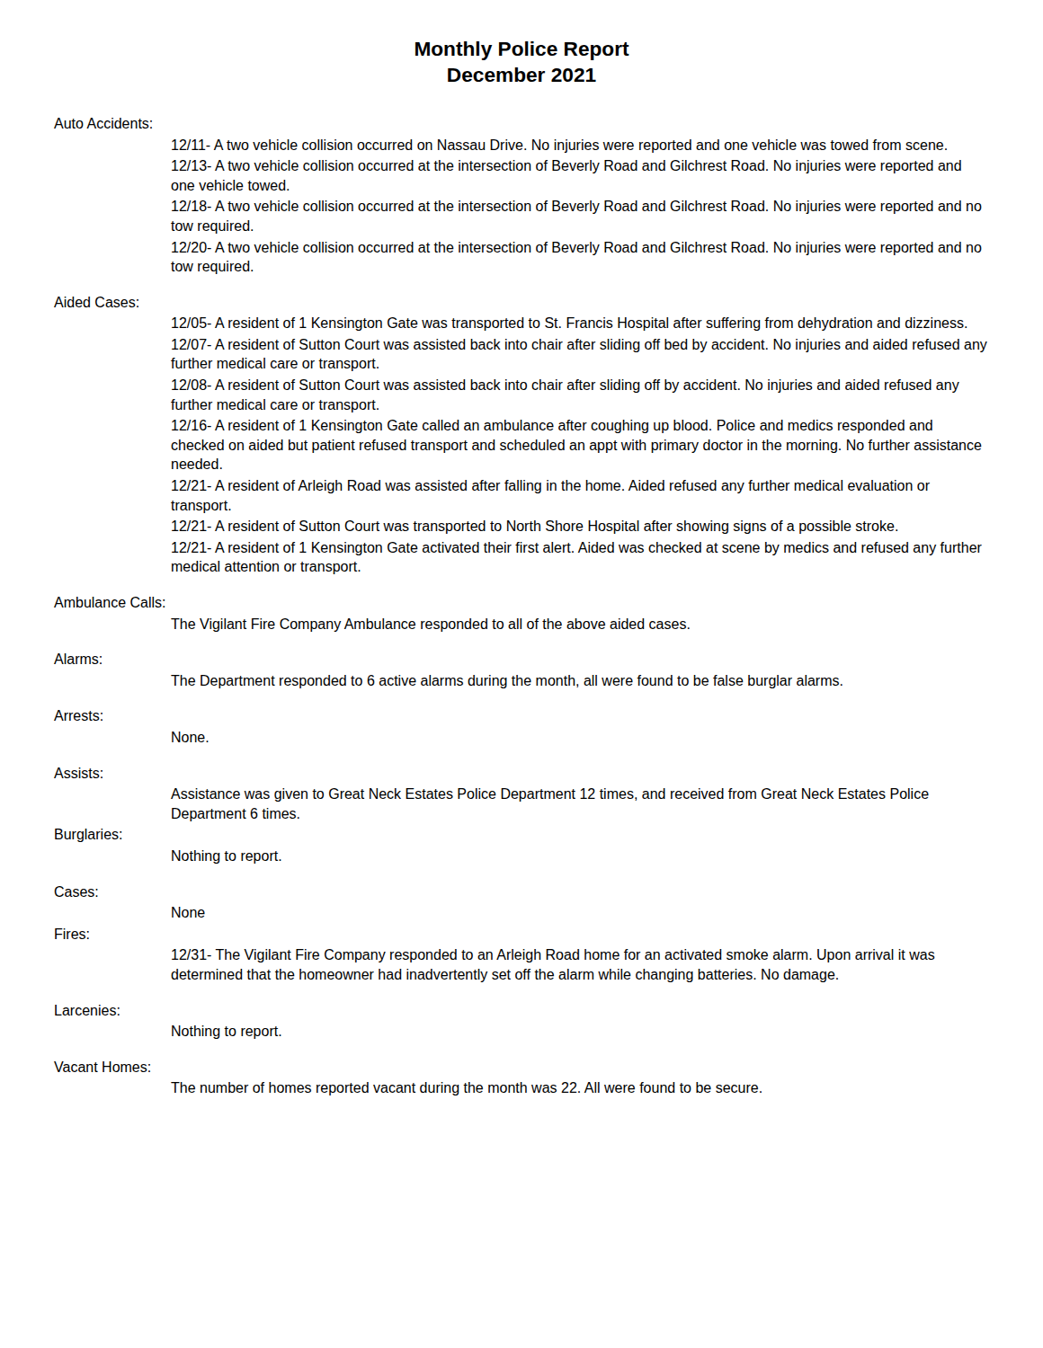Monthly Police Report
December 2021
Auto Accidents:
12/11- A two vehicle collision occurred on Nassau Drive. No injuries were reported and one vehicle was towed from scene.
12/13- A two vehicle collision occurred at the intersection of Beverly Road and Gilchrest Road. No injuries were reported and one vehicle towed.
12/18- A two vehicle collision occurred at the intersection of Beverly Road and Gilchrest Road. No injuries were reported and no tow required.
12/20- A two vehicle collision occurred at the intersection of Beverly Road and Gilchrest Road. No injuries were reported and no tow required.
Aided Cases:
12/05- A resident of 1 Kensington Gate was transported to St. Francis Hospital after suffering from dehydration and dizziness.
12/07- A resident of Sutton Court was assisted back into chair after sliding off bed by accident. No injuries and aided refused any further medical care or transport.
12/08- A resident of Sutton Court was assisted back into chair after sliding off by accident. No injuries and aided refused any further medical care or transport.
12/16- A resident of 1 Kensington Gate called an ambulance after coughing up blood. Police and medics responded and checked on aided but patient refused transport and scheduled an appt with primary doctor in the morning. No further assistance needed.
12/21- A resident of Arleigh Road was assisted after falling in the home. Aided refused any further medical evaluation or transport.
12/21- A resident of Sutton Court was transported to North Shore Hospital after showing signs of a possible stroke.
12/21- A resident of 1 Kensington Gate activated their first alert. Aided was checked at scene by medics and refused any further medical attention or transport.
Ambulance Calls:
The Vigilant Fire Company Ambulance responded to all of the above aided cases.
Alarms:
The Department responded to 6 active alarms during the month, all were found to be false burglar alarms.
Arrests:
None.
Assists:
Assistance was given to Great Neck Estates Police Department 12 times, and received from Great Neck Estates Police Department 6 times.
Burglaries:
Nothing to report.
Cases:
None
Fires:
12/31- The Vigilant Fire Company responded to an Arleigh Road home for an activated smoke alarm. Upon arrival it was determined that the homeowner had inadvertently set off the alarm while changing batteries. No damage.
Larcenies:
Nothing to report.
Vacant Homes:
The number of homes reported vacant during the month was 22. All were found to be secure.